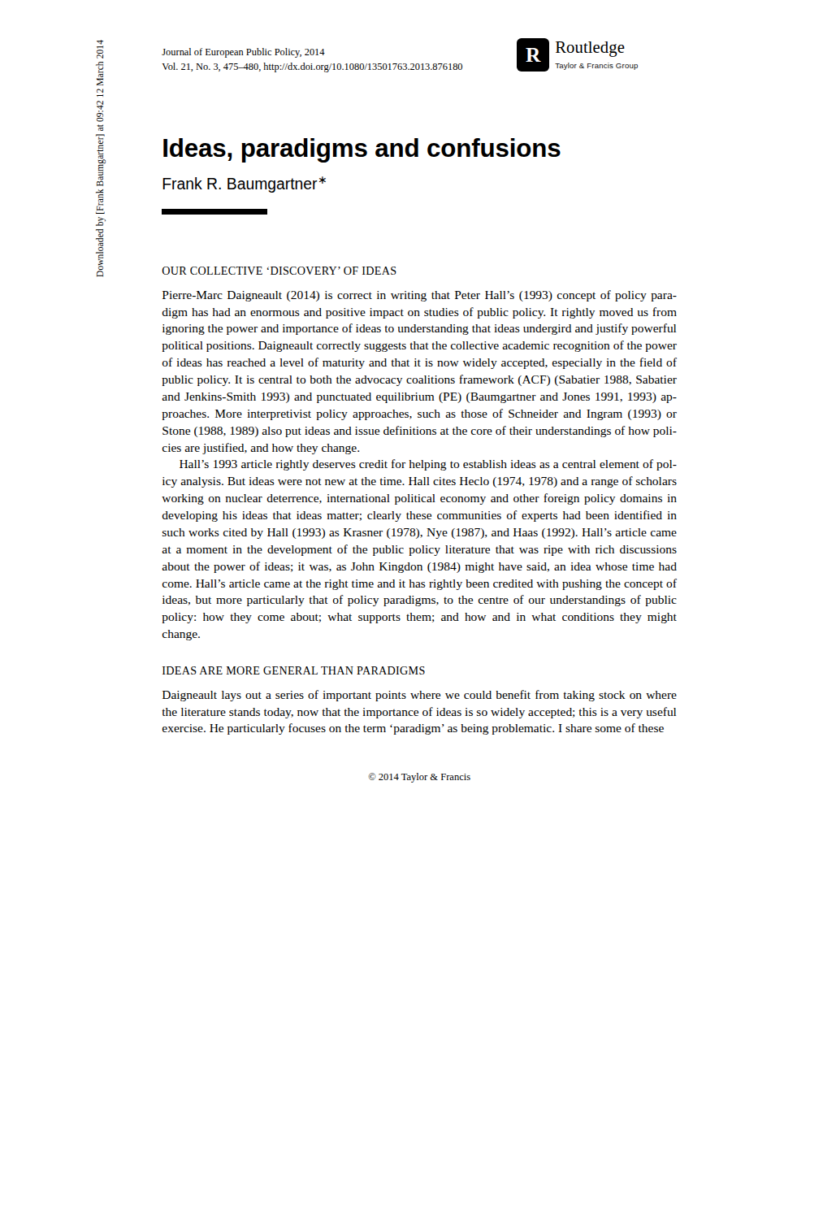Downloaded by [Frank Baumgartner] at 09:42 12 March 2014
RRoutledge
Taylor & Francis Group
Journal of European Public Policy, 2014 Vol. 21, No. 3, 475–480, http://dx.doi.org/10.1080/13501763.2013.876180
Ideas, paradigms and confusions
Frank R. Baumgartner∗
Our collective ‘discovery’ of ideas
Pierre-Marc Daigneault (2014) is correct in writing that Peter Hall’s (1993) concept of policy paradigm has had an enormous and positive impact on studies of public policy. It rightly moved us from ignoring the power and importance of ideas to understanding that ideas undergird and justify powerful political positions. Daigneault correctly suggests that the collective academic recognition of the power of ideas has reached a level of maturity and that it is now widely accepted, especially in the field of public policy. It is central to both the advocacy coalitions framework (ACF) (Sabatier 1988, Sabatier and Jenkins-Smith 1993) and punctuated equilibrium (PE) (Baumgartner and Jones 1991, 1993) approaches. More interpretivist policy approaches, such as those of Schneider and Ingram (1993) or Stone (1988, 1989) also put ideas and issue definitions at the core of their understandings of how policies are justified, and how they change.
Hall’s 1993 article rightly deserves credit for helping to establish ideas as a central element of policy analysis. But ideas were not new at the time. Hall cites Heclo (1974, 1978) and a range of scholars working on nuclear deterrence, international political economy and other foreign policy domains in developing his ideas that ideas matter; clearly these communities of experts had been identified in such works cited by Hall (1993) as Krasner (1978), Nye (1987), and Haas (1992). Hall’s article came at a moment in the development of the public policy literature that was ripe with rich discussions about the power of ideas; it was, as John Kingdon (1984) might have said, an idea whose time had come. Hall’s article came at the right time and it has rightly been credited with pushing the concept of ideas, but more particularly that of policy paradigms, to the centre of our understandings of public policy: how they come about; what supports them; and how and in what conditions they might change.
Ideas are more general than paradigms
Daigneault lays out a series of important points where we could benefit from taking stock on where the literature stands today, now that the importance of ideas is so widely accepted; this is a very useful exercise. He particularly focuses on the term ‘paradigm’ as being problematic. I share some of these
© 2014 Taylor & Francis